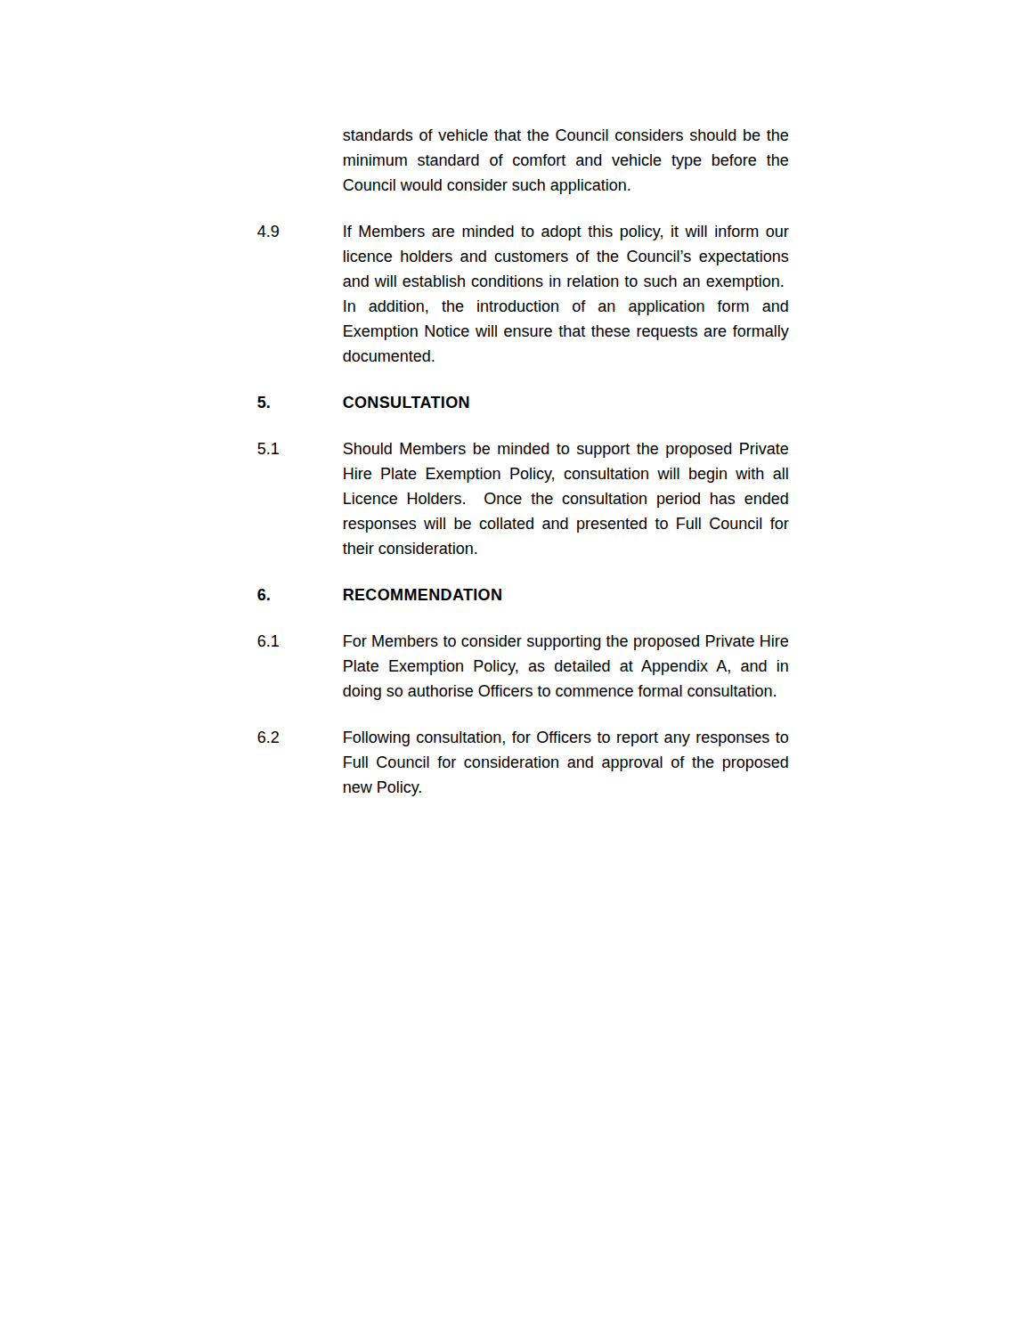standards of vehicle that the Council considers should be the minimum standard of comfort and vehicle type before the Council would consider such application.
4.9
If Members are minded to adopt this policy, it will inform our licence holders and customers of the Council’s expectations and will establish conditions in relation to such an exemption. In addition, the introduction of an application form and Exemption Notice will ensure that these requests are formally documented.
5.
CONSULTATION
5.1
Should Members be minded to support the proposed Private Hire Plate Exemption Policy, consultation will begin with all Licence Holders. Once the consultation period has ended responses will be collated and presented to Full Council for their consideration.
6.
RECOMMENDATION
6.1
For Members to consider supporting the proposed Private Hire Plate Exemption Policy, as detailed at Appendix A, and in doing so authorise Officers to commence formal consultation.
6.2
Following consultation, for Officers to report any responses to Full Council for consideration and approval of the proposed new Policy.